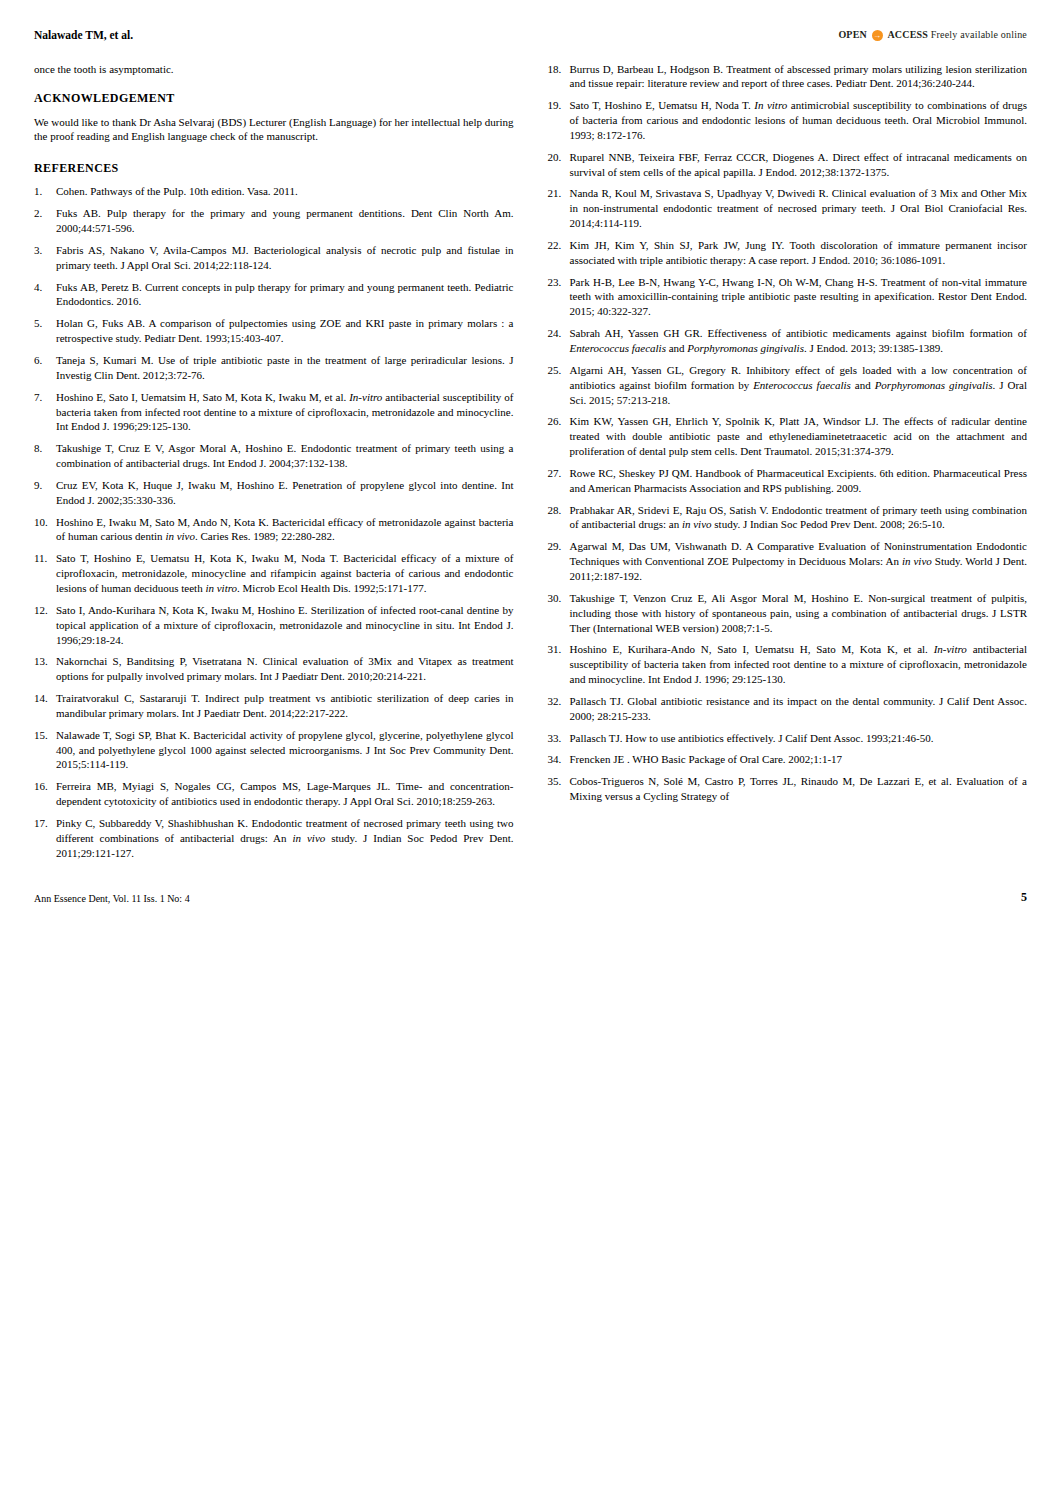Nalawade TM, et al.
OPEN → ACCESS Freely available online
once the tooth is asymptomatic.
Acknowledgement
We would like to thank Dr Asha Selvaraj (BDS) Lecturer (English Language) for her intellectual help during the proof reading and English language check of the manuscript.
References
Cohen. Pathways of the Pulp. 10th edition. Vasa. 2011.
Fuks AB. Pulp therapy for the primary and young permanent dentitions. Dent Clin North Am. 2000;44:571-596.
Fabris AS, Nakano V, Avila-Campos MJ. Bacteriological analysis of necrotic pulp and fistulae in primary teeth. J Appl Oral Sci. 2014;22:118-124.
Fuks AB, Peretz B. Current concepts in pulp therapy for primary and young permanent teeth. Pediatric Endodontics. 2016.
Holan G, Fuks AB. A comparison of pulpectomies using ZOE and KRI paste in primary molars : a retrospective study. Pediatr Dent. 1993;15:403-407.
Taneja S, Kumari M. Use of triple antibiotic paste in the treatment of large periradicular lesions. J Investig Clin Dent. 2012;3:72-76.
Hoshino E, Sato I, Uematsim H, Sato M, Kota K, Iwaku M, et al. In-vitro antibacterial susceptibility of bacteria taken from infected root dentine to a mixture of ciprofloxacin, metronidazole and minocycline. Int Endod J. 1996;29:125-130.
Takushige T, Cruz E V, Asgor Moral A, Hoshino E. Endodontic treatment of primary teeth using a combination of antibacterial drugs. Int Endod J. 2004;37:132-138.
Cruz EV, Kota K, Huque J, Iwaku M, Hoshino E. Penetration of propylene glycol into dentine. Int Endod J. 2002;35:330-336.
Hoshino E, Iwaku M, Sato M, Ando N, Kota K. Bactericidal efficacy of metronidazole against bacteria of human carious dentin in vivo. Caries Res. 1989; 22:280-282.
Sato T, Hoshino E, Uematsu H, Kota K, Iwaku M, Noda T. Bactericidal efficacy of a mixture of ciprofloxacin, metronidazole, minocycline and rifampicin against bacteria of carious and endodontic lesions of human deciduous teeth in vitro. Microb Ecol Health Dis. 1992;5:171-177.
Sato I, Ando-Kurihara N, Kota K, Iwaku M, Hoshino E. Sterilization of infected root-canal dentine by topical application of a mixture of ciprofloxacin, metronidazole and minocycline in situ. Int Endod J. 1996;29:18-24.
Nakornchai S, Banditsing P, Visetratana N. Clinical evaluation of 3Mix and Vitapex as treatment options for pulpally involved primary molars. Int J Paediatr Dent. 2010;20:214-221.
Trairatvorakul C, Sastararuji T. Indirect pulp treatment vs antibiotic sterilization of deep caries in mandibular primary molars. Int J Paediatr Dent. 2014;22:217-222.
Nalawade T, Sogi SP, Bhat K. Bactericidal activity of propylene glycol, glycerine, polyethylene glycol 400, and polyethylene glycol 1000 against selected microorganisms. J Int Soc Prev Community Dent. 2015;5:114-119.
Ferreira MB, Myiagi S, Nogales CG, Campos MS, Lage-Marques JL. Time- and concentration-dependent cytotoxicity of antibiotics used in endodontic therapy. J Appl Oral Sci. 2010;18:259-263.
Pinky C, Subbareddy V, Shashibhushan K. Endodontic treatment of necrosed primary teeth using two different combinations of antibacterial drugs: An in vivo study. J Indian Soc Pedod Prev Dent. 2011;29:121-127.
Burrus D, Barbeau L, Hodgson B. Treatment of abscessed primary molars utilizing lesion sterilization and tissue repair: literature review and report of three cases. Pediatr Dent. 2014;36:240-244.
Sato T, Hoshino E, Uematsu H, Noda T. In vitro antimicrobial susceptibility to combinations of drugs of bacteria from carious and endodontic lesions of human deciduous teeth. Oral Microbiol Immunol. 1993; 8:172-176.
Ruparel NNB, Teixeira FBF, Ferraz CCCR, Diogenes A. Direct effect of intracanal medicaments on survival of stem cells of the apical papilla. J Endod. 2012;38:1372-1375.
Nanda R, Koul M, Srivastava S, Upadhyay V, Dwivedi R. Clinical evaluation of 3 Mix and Other Mix in non-instrumental endodontic treatment of necrosed primary teeth. J Oral Biol Craniofacial Res. 2014;4:114-119.
Kim JH, Kim Y, Shin SJ, Park JW, Jung IY. Tooth discoloration of immature permanent incisor associated with triple antibiotic therapy: A case report. J Endod. 2010; 36:1086-1091.
Park H-B, Lee B-N, Hwang Y-C, Hwang I-N, Oh W-M, Chang H-S. Treatment of non-vital immature teeth with amoxicillin-containing triple antibiotic paste resulting in apexification. Restor Dent Endod. 2015; 40:322-327.
Sabrah AH, Yassen GH GR. Effectiveness of antibiotic medicaments against biofilm formation of Enterococcus faecalis and Porphyromonas gingivalis. J Endod. 2013; 39:1385-1389.
Algarni AH, Yassen GL, Gregory R. Inhibitory effect of gels loaded with a low concentration of antibiotics against biofilm formation by Enterococcus faecalis and Porphyromonas gingivalis. J Oral Sci. 2015; 57:213-218.
Kim KW, Yassen GH, Ehrlich Y, Spolnik K, Platt JA, Windsor LJ. The effects of radicular dentine treated with double antibiotic paste and ethylenediaminetetraacetic acid on the attachment and proliferation of dental pulp stem cells. Dent Traumatol. 2015;31:374-379.
Rowe RC, Sheskey PJ QM. Handbook of Pharmaceutical Excipients. 6th edition. Pharmaceutical Press and American Pharmacists Association and RPS publishing. 2009.
Prabhakar AR, Sridevi E, Raju OS, Satish V. Endodontic treatment of primary teeth using combination of antibacterial drugs: an in vivo study. J Indian Soc Pedod Prev Dent. 2008; 26:5-10.
Agarwal M, Das UM, Vishwanath D. A Comparative Evaluation of Noninstrumentation Endodontic Techniques with Conventional ZOE Pulpectomy in Deciduous Molars: An in vivo Study. World J Dent. 2011;2:187-192.
Takushige T, Venzon Cruz E, Ali Asgor Moral M, Hoshino E. Non-surgical treatment of pulpitis, including those with history of spontaneous pain, using a combination of antibacterial drugs. J LSTR Ther (International WEB version) 2008;7:1-5.
Hoshino E, Kurihara-Ando N, Sato I, Uematsu H, Sato M, Kota K, et al. In-vitro antibacterial susceptibility of bacteria taken from infected root dentine to a mixture of ciprofloxacin, metronidazole and minocycline. Int Endod J. 1996; 29:125-130.
Pallasch TJ. Global antibiotic resistance and its impact on the dental community. J Calif Dent Assoc. 2000; 28:215-233.
Pallasch TJ. How to use antibiotics effectively. J Calif Dent Assoc. 1993;21:46-50.
Frencken JE . WHO Basic Package of Oral Care. 2002;1:1-17
Cobos-Trigueros N, Solé M, Castro P, Torres JL, Rinaudo M, De Lazzari E, et al. Evaluation of a Mixing versus a Cycling Strategy of
Ann Essence Dent, Vol. 11 Iss. 1 No: 4
5